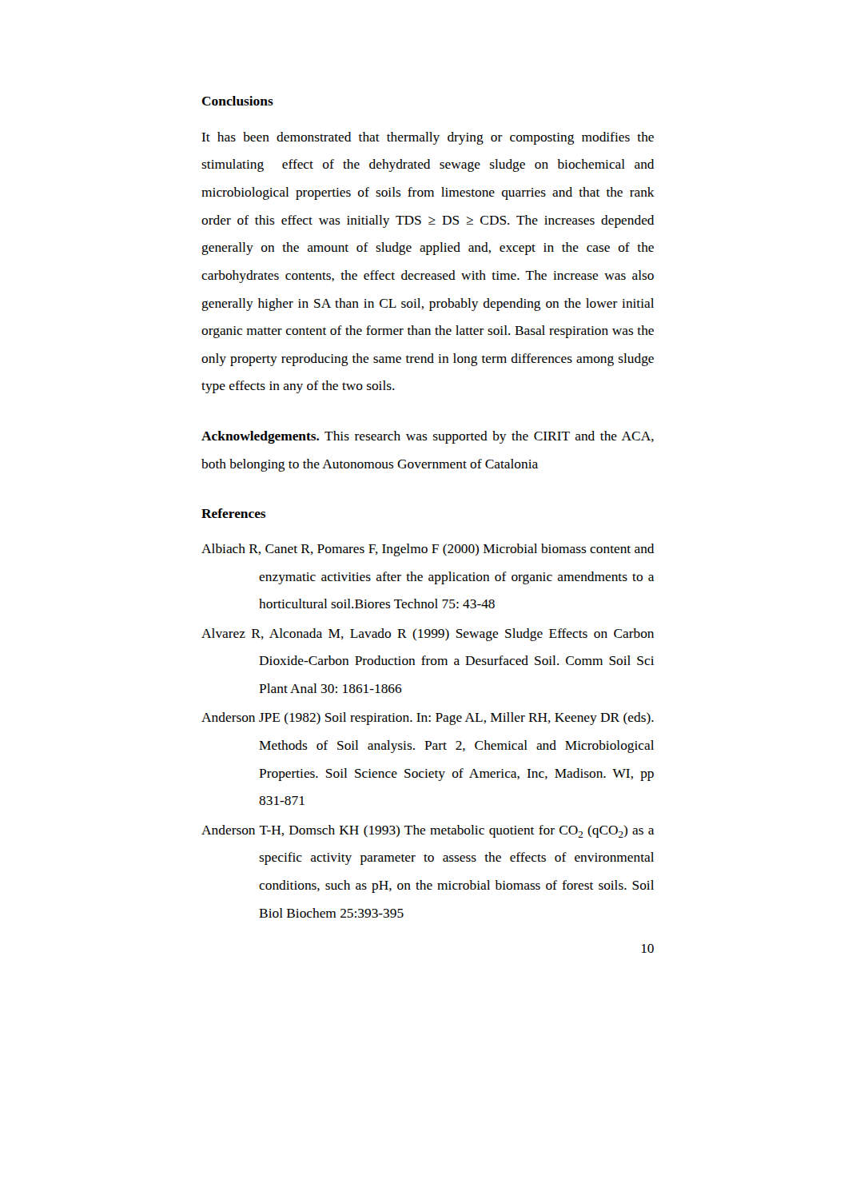Conclusions
It has been demonstrated that thermally drying or composting modifies the stimulating effect of the dehydrated sewage sludge on biochemical and microbiological properties of soils from limestone quarries and that the rank order of this effect was initially TDS ≥ DS ≥ CDS. The increases depended generally on the amount of sludge applied and, except in the case of the carbohydrates contents, the effect decreased with time. The increase was also generally higher in SA than in CL soil, probably depending on the lower initial organic matter content of the former than the latter soil. Basal respiration was the only property reproducing the same trend in long term differences among sludge type effects in any of the two soils.
Acknowledgements. This research was supported by the CIRIT and the ACA, both belonging to the Autonomous Government of Catalonia
References
Albiach R, Canet R, Pomares F, Ingelmo F (2000) Microbial biomass content and enzymatic activities after the application of organic amendments to a horticultural soil.Biores Technol 75: 43-48
Alvarez R, Alconada M, Lavado R (1999) Sewage Sludge Effects on Carbon Dioxide-Carbon Production from a Desurfaced Soil. Comm Soil Sci Plant Anal 30: 1861-1866
Anderson JPE (1982) Soil respiration. In: Page AL, Miller RH, Keeney DR (eds). Methods of Soil analysis. Part 2, Chemical and Microbiological Properties. Soil Science Society of America, Inc, Madison. WI, pp 831-871
Anderson T-H, Domsch KH (1993) The metabolic quotient for CO2 (qCO2) as a specific activity parameter to assess the effects of environmental conditions, such as pH, on the microbial biomass of forest soils. Soil Biol Biochem 25:393-395
10